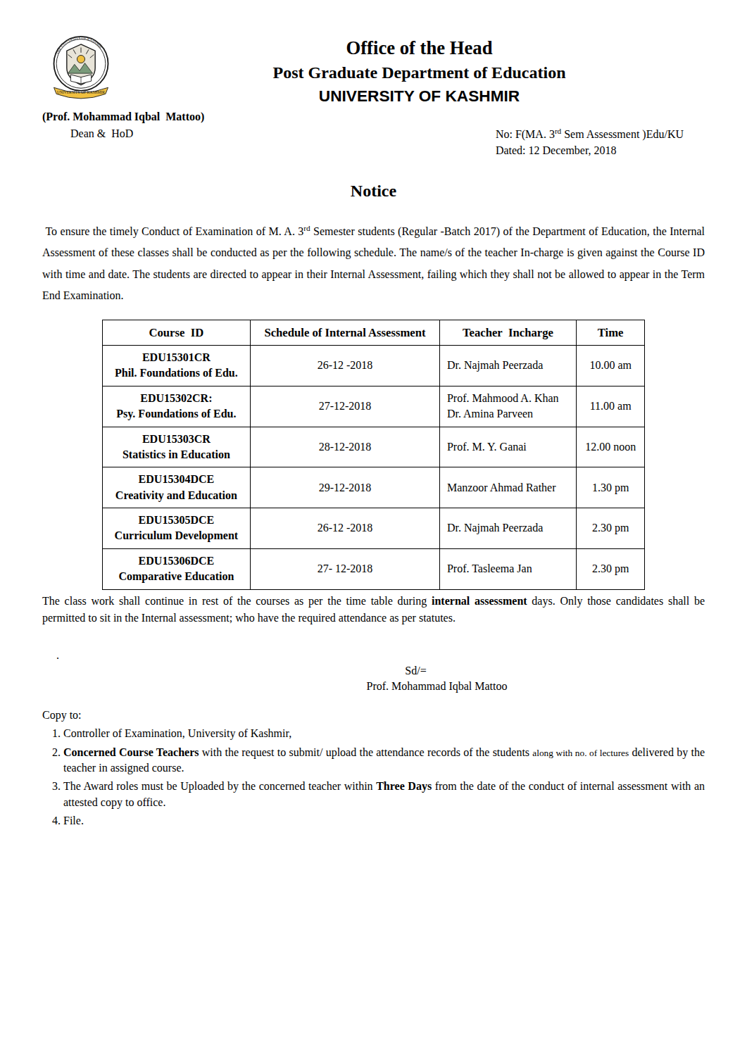UNIVERSITY OF KASHMIR THE UNIVERSITY OF KASHMIR
Office of the Head
Post Graduate Department of Education
UNIVERSITY OF KASHMIR
(Prof. Mohammad Iqbal Mattoo)
Dean & HoD
No: F(MA. 3rd Sem Assessment )Edu/KU
Dated: 12 December, 2018
Notice
To ensure the timely Conduct of Examination of M. A. 3rd Semester students (Regular -Batch 2017) of the Department of Education, the Internal Assessment of these classes shall be conducted as per the following schedule. The name/s of the teacher In-charge is given against the Course ID with time and date. The students are directed to appear in their Internal Assessment, failing which they shall not be allowed to appear in the Term End Examination.
| Course ID | Schedule of Internal Assessment | Teacher Incharge | Time |
| --- | --- | --- | --- |
| EDU15301CR Phil. Foundations of Edu. | 26-12 -2018 | Dr. Najmah Peerzada | 10.00 am |
| EDU15302CR: Psy. Foundations of Edu. | 27-12-2018 | Prof. Mahmood A. Khan Dr. Amina Parveen | 11.00 am |
| EDU15303CR Statistics in Education | 28-12-2018 | Prof. M. Y. Ganai | 12.00 noon |
| EDU15304DCE Creativity and Education | 29-12-2018 | Manzoor Ahmad Rather | 1.30 pm |
| EDU15305DCE Curriculum Development | 26-12 -2018 | Dr. Najmah Peerzada | 2.30 pm |
| EDU15306DCE Comparative Education | 27- 12-2018 | Prof. Tasleema Jan | 2.30 pm |
The class work shall continue in rest of the courses as per the time table during internal assessment days. Only those candidates shall be permitted to sit in the Internal assessment; who have the required attendance as per statutes.
.
Sd/=
Prof. Mohammad Iqbal Mattoo
Copy to:
Controller of Examination, University of Kashmir,
Concerned Course Teachers with the request to submit/ upload the attendance records of the students along with no. of lectures delivered by the teacher in assigned course.
The Award roles must be Uploaded by the concerned teacher within Three Days from the date of the conduct of internal assessment with an attested copy to office.
File.